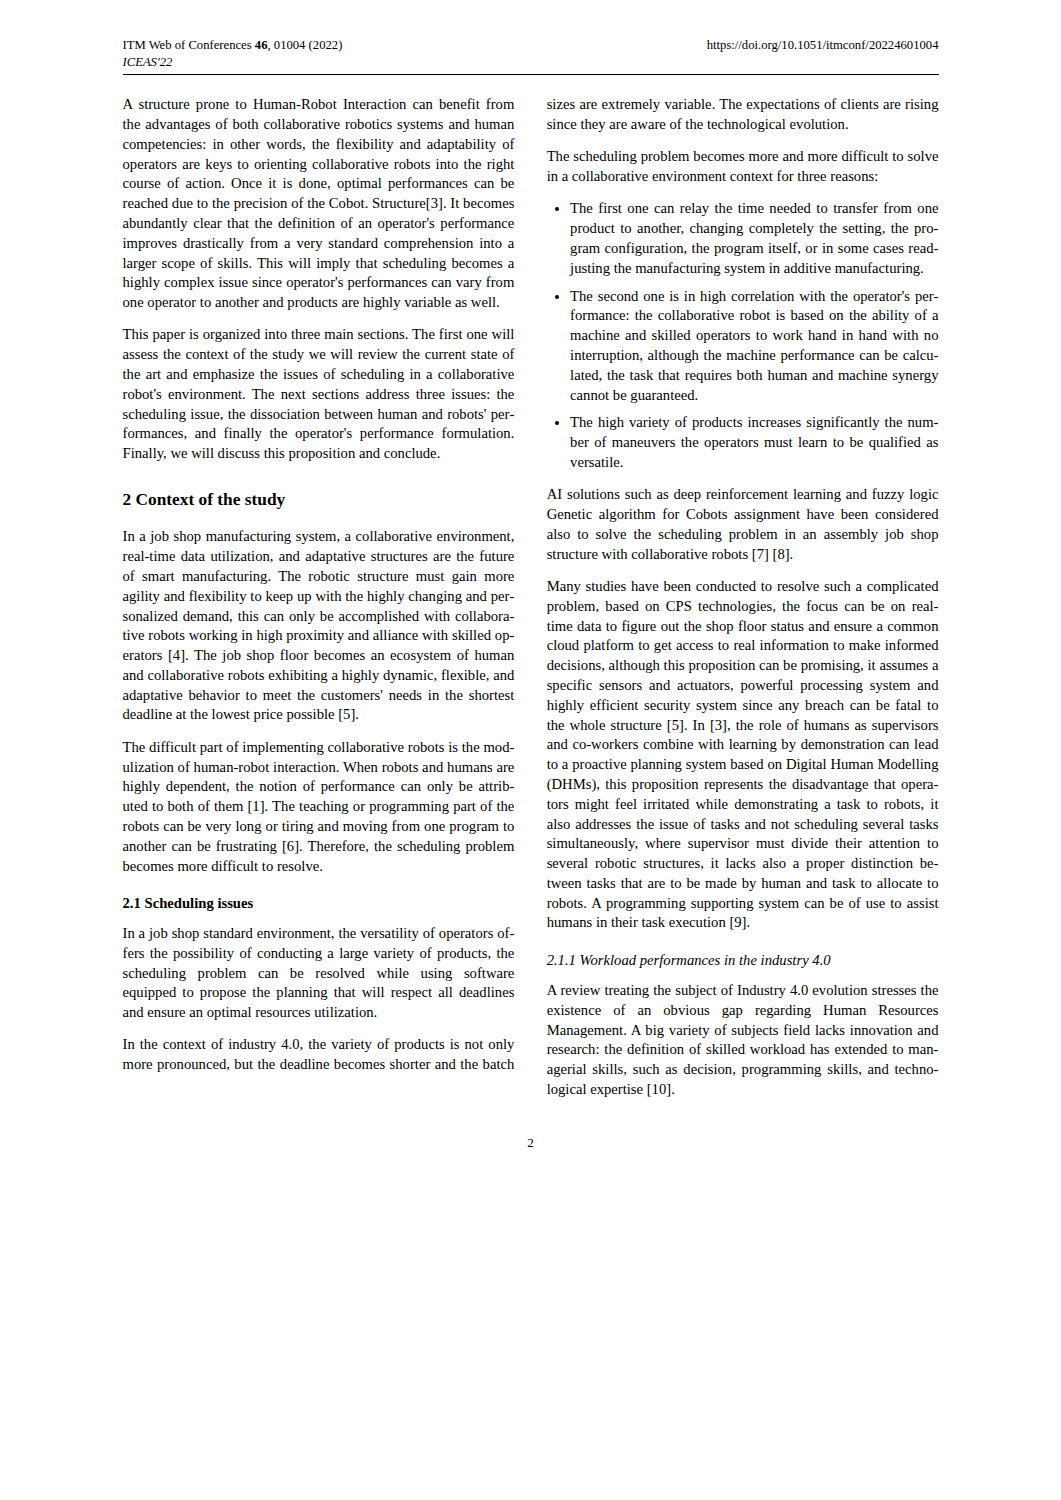ITM Web of Conferences 46, 01004 (2022)
ICEAS'22
https://doi.org/10.1051/itmconf/20224601004
A structure prone to Human-Robot Interaction can benefit from the advantages of both collaborative robotics systems and human competencies: in other words, the flexibility and adaptability of operators are keys to orienting collaborative robots into the right course of action. Once it is done, optimal performances can be reached due to the precision of the Cobot. Structure[3]. It becomes abundantly clear that the definition of an operator's performance improves drastically from a very standard comprehension into a larger scope of skills. This will imply that scheduling becomes a highly complex issue since operator's performances can vary from one operator to another and products are highly variable as well.
This paper is organized into three main sections. The first one will assess the context of the study we will review the current state of the art and emphasize the issues of scheduling in a collaborative robot's environment. The next sections address three issues: the scheduling issue, the dissociation between human and robots' performances, and finally the operator's performance formulation. Finally, we will discuss this proposition and conclude.
2 Context of the study
In a job shop manufacturing system, a collaborative environment, real-time data utilization, and adaptative structures are the future of smart manufacturing. The robotic structure must gain more agility and flexibility to keep up with the highly changing and personalized demand, this can only be accomplished with collaborative robots working in high proximity and alliance with skilled operators [4]. The job shop floor becomes an ecosystem of human and collaborative robots exhibiting a highly dynamic, flexible, and adaptative behavior to meet the customers' needs in the shortest deadline at the lowest price possible [5].
The difficult part of implementing collaborative robots is the modulization of human-robot interaction. When robots and humans are highly dependent, the notion of performance can only be attributed to both of them [1]. The teaching or programming part of the robots can be very long or tiring and moving from one program to another can be frustrating [6]. Therefore, the scheduling problem becomes more difficult to resolve.
2.1 Scheduling issues
In a job shop standard environment, the versatility of operators offers the possibility of conducting a large variety of products, the scheduling problem can be resolved while using software equipped to propose the planning that will respect all deadlines and ensure an optimal resources utilization.
In the context of industry 4.0, the variety of products is not only more pronounced, but the deadline becomes shorter and the batch sizes are extremely variable. The expectations of clients are rising since they are aware of the technological evolution.
The scheduling problem becomes more and more difficult to solve in a collaborative environment context for three reasons:
The first one can relay the time needed to transfer from one product to another, changing completely the setting, the program configuration, the program itself, or in some cases readjusting the manufacturing system in additive manufacturing.
The second one is in high correlation with the operator's performance: the collaborative robot is based on the ability of a machine and skilled operators to work hand in hand with no interruption, although the machine performance can be calculated, the task that requires both human and machine synergy cannot be guaranteed.
The high variety of products increases significantly the number of maneuvers the operators must learn to be qualified as versatile.
AI solutions such as deep reinforcement learning and fuzzy logic Genetic algorithm for Cobots assignment have been considered also to solve the scheduling problem in an assembly job shop structure with collaborative robots [7] [8].
Many studies have been conducted to resolve such a complicated problem, based on CPS technologies, the focus can be on real-time data to figure out the shop floor status and ensure a common cloud platform to get access to real information to make informed decisions, although this proposition can be promising, it assumes a specific sensors and actuators, powerful processing system and highly efficient security system since any breach can be fatal to the whole structure [5]. In [3], the role of humans as supervisors and co-workers combine with learning by demonstration can lead to a proactive planning system based on Digital Human Modelling (DHMs), this proposition represents the disadvantage that operators might feel irritated while demonstrating a task to robots, it also addresses the issue of tasks and not scheduling several tasks simultaneously, where supervisor must divide their attention to several robotic structures, it lacks also a proper distinction between tasks that are to be made by human and task to allocate to robots. A programming supporting system can be of use to assist humans in their task execution [9].
2.1.1 Workload performances in the industry 4.0
A review treating the subject of Industry 4.0 evolution stresses the existence of an obvious gap regarding Human Resources Management. A big variety of subjects field lacks innovation and research: the definition of skilled workload has extended to managerial skills, such as decision, programming skills, and technological expertise [10].
2